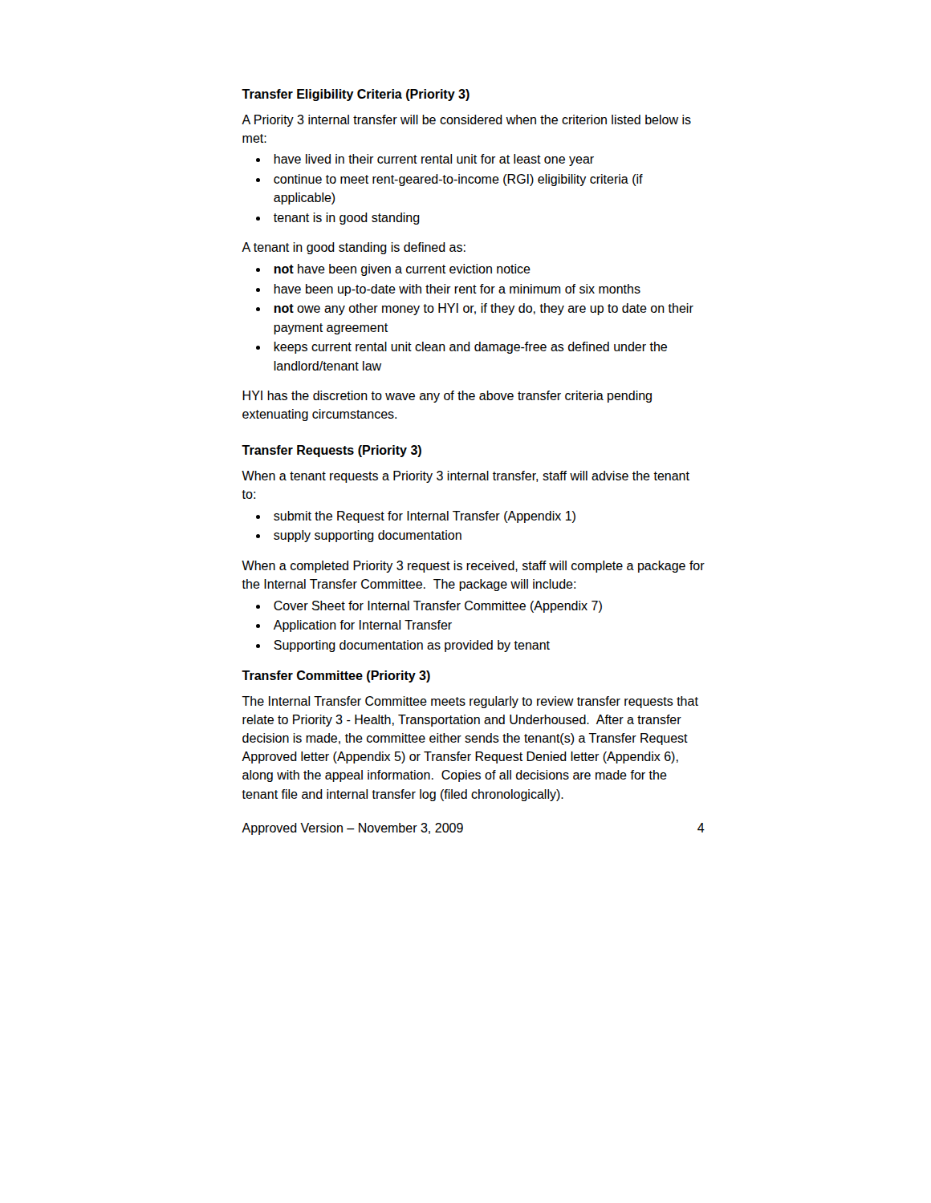Transfer Eligibility Criteria (Priority 3)
A Priority 3 internal transfer will be considered when the criterion listed below is met:
have lived in their current rental unit for at least one year
continue to meet rent-geared-to-income (RGI) eligibility criteria (if applicable)
tenant is in good standing
A tenant in good standing is defined as:
not have been given a current eviction notice
have been up-to-date with their rent for a minimum of six months
not owe any other money to HYI or, if they do, they are up to date on their payment agreement
keeps current rental unit clean and damage-free as defined under the landlord/tenant law
HYI has the discretion to wave any of the above transfer criteria pending extenuating circumstances.
Transfer Requests (Priority 3)
When a tenant requests a Priority 3 internal transfer, staff will advise the tenant to:
submit the Request for Internal Transfer (Appendix 1)
supply supporting documentation
When a completed Priority 3 request is received, staff will complete a package for the Internal Transfer Committee. The package will include:
Cover Sheet for Internal Transfer Committee (Appendix 7)
Application for Internal Transfer
Supporting documentation as provided by tenant
Transfer Committee (Priority 3)
The Internal Transfer Committee meets regularly to review transfer requests that relate to Priority 3 - Health, Transportation and Underhoused. After a transfer decision is made, the committee either sends the tenant(s) a Transfer Request Approved letter (Appendix 5) or Transfer Request Denied letter (Appendix 6), along with the appeal information. Copies of all decisions are made for the tenant file and internal transfer log (filed chronologically).
Approved Version – November 3, 2009 4